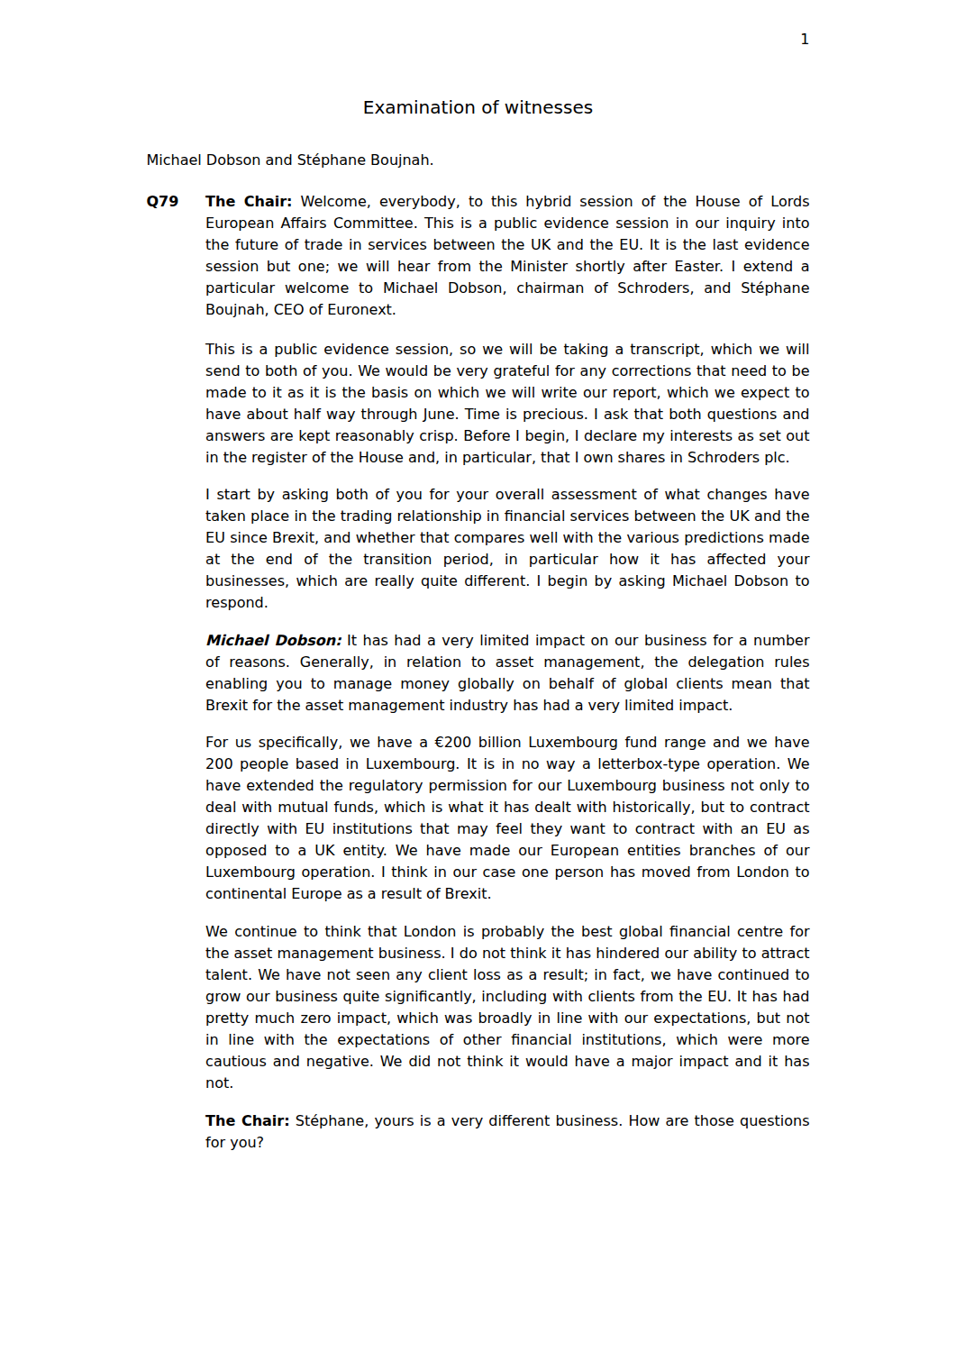1
Examination of witnesses
Michael Dobson and Stéphane Boujnah.
Q79
The Chair: Welcome, everybody, to this hybrid session of the House of Lords European Affairs Committee. This is a public evidence session in our inquiry into the future of trade in services between the UK and the EU. It is the last evidence session but one; we will hear from the Minister shortly after Easter. I extend a particular welcome to Michael Dobson, chairman of Schroders, and Stéphane Boujnah, CEO of Euronext.
This is a public evidence session, so we will be taking a transcript, which we will send to both of you. We would be very grateful for any corrections that need to be made to it as it is the basis on which we will write our report, which we expect to have about half way through June. Time is precious. I ask that both questions and answers are kept reasonably crisp. Before I begin, I declare my interests as set out in the register of the House and, in particular, that I own shares in Schroders plc.
I start by asking both of you for your overall assessment of what changes have taken place in the trading relationship in financial services between the UK and the EU since Brexit, and whether that compares well with the various predictions made at the end of the transition period, in particular how it has affected your businesses, which are really quite different. I begin by asking Michael Dobson to respond.
Michael Dobson: It has had a very limited impact on our business for a number of reasons. Generally, in relation to asset management, the delegation rules enabling you to manage money globally on behalf of global clients mean that Brexit for the asset management industry has had a very limited impact.
For us specifically, we have a €200 billion Luxembourg fund range and we have 200 people based in Luxembourg. It is in no way a letterbox-type operation. We have extended the regulatory permission for our Luxembourg business not only to deal with mutual funds, which is what it has dealt with historically, but to contract directly with EU institutions that may feel they want to contract with an EU as opposed to a UK entity. We have made our European entities branches of our Luxembourg operation. I think in our case one person has moved from London to continental Europe as a result of Brexit.
We continue to think that London is probably the best global financial centre for the asset management business. I do not think it has hindered our ability to attract talent. We have not seen any client loss as a result; in fact, we have continued to grow our business quite significantly, including with clients from the EU. It has had pretty much zero impact, which was broadly in line with our expectations, but not in line with the expectations of other financial institutions, which were more cautious and negative. We did not think it would have a major impact and it has not.
The Chair: Stéphane, yours is a very different business. How are those questions for you?